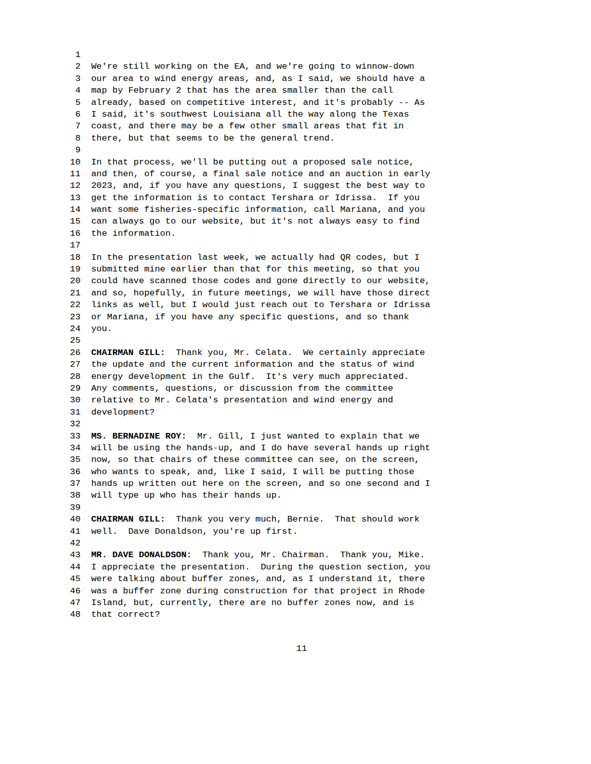We're still working on the EA, and we're going to winnow-down
our area to wind energy areas, and, as I said, we should have a
map by February 2 that has the area smaller than the call
already, based on competitive interest, and it's probably -- As
I said, it's southwest Louisiana all the way along the Texas
coast, and there may be a few other small areas that fit in
there, but that seems to be the general trend.
In that process, we'll be putting out a proposed sale notice,
and then, of course, a final sale notice and an auction in early
2023, and, if you have any questions, I suggest the best way to
get the information is to contact Tershara or Idrissa. If you
want some fisheries-specific information, call Mariana, and you
can always go to our website, but it's not always easy to find
the information.
In the presentation last week, we actually had QR codes, but I
submitted mine earlier than that for this meeting, so that you
could have scanned those codes and gone directly to our website,
and so, hopefully, in future meetings, we will have those direct
links as well, but I would just reach out to Tershara or Idrissa
or Mariana, if you have any specific questions, and so thank
you.
CHAIRMAN GILL: Thank you, Mr. Celata. We certainly appreciate
the update and the current information and the status of wind
energy development in the Gulf. It's very much appreciated.
Any comments, questions, or discussion from the committee
relative to Mr. Celata's presentation and wind energy and
development?
MS. BERNADINE ROY: Mr. Gill, I just wanted to explain that we
will be using the hands-up, and I do have several hands up right
now, so that chairs of these committee can see, on the screen,
who wants to speak, and, like I said, I will be putting those
hands up written out here on the screen, and so one second and I
will type up who has their hands up.
CHAIRMAN GILL: Thank you very much, Bernie. That should work
well. Dave Donaldson, you're up first.
MR. DAVE DONALDSON: Thank you, Mr. Chairman. Thank you, Mike.
I appreciate the presentation. During the question section, you
were talking about buffer zones, and, as I understand it, there
was a buffer zone during construction for that project in Rhode
Island, but, currently, there are no buffer zones now, and is
that correct?
11